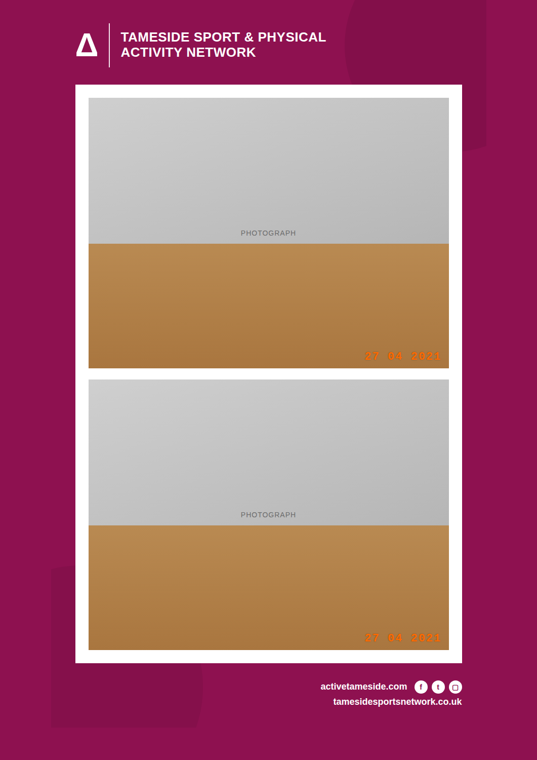Δ
Tameside Sport & Physical
Activity Network
Photograph
27 04 2021
Martial arts session in a school sports hall, 27 04 2021.
Photograph
27 04 2021
Pupil practising pad work with a coach, 27 04 2021.
activetameside.com f t ▢
tamesidesportsnetwork.co.uk